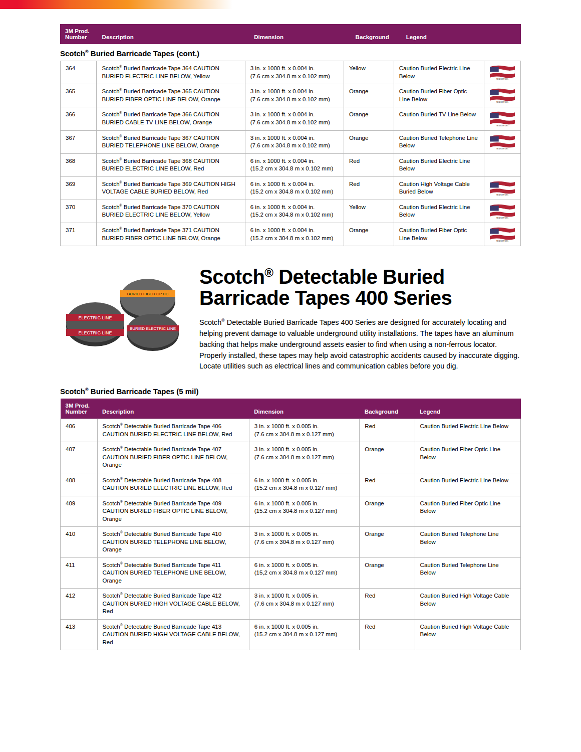| 3M Prod. Number | Description | Dimension | Background | Legend |
| --- | --- | --- | --- | --- |
Scotch® Buried Barricade Tapes (cont.)
| 364 | Scotch ® Buried Barricade Tape 364 CAUTION BURIED ELECTRIC LINE BELOW, Yellow | 3 in. x 1000 ft. x 0.004 in. (7.6 cm x 304.8 m x 0.102 mm) | Yellow | Caution Buried Electric Line Below | |
| 365 | Scotch ® Buried Barricade Tape 365 CAUTION BURIED FIBER OPTIC LINE BELOW, Orange | 3 in. x 1000 ft. x 0.004 in. (7.6 cm x 304.8 m x 0.102 mm) | Orange | Caution Buried Fiber Optic Line Below | |
| 366 | Scotch ® Buried Barricade Tape 366 CAUTION BURIED CABLE TV LINE BELOW, Orange | 3 in. x 1000 ft. x 0.004 in. (7.6 cm x 304.8 m x 0.102 mm) | Orange | Caution Buried TV Line Below | |
| 367 | Scotch ® Buried Barricade Tape 367 CAUTION BURIED TELEPHONE LINE BELOW, Orange | 3 in. x 1000 ft. x 0.004 in. (7.6 cm x 304.8 m x 0.102 mm) | Orange | Caution Buried Telephone Line Below | |
| 368 | Scotch ® Buried Barricade Tape 368 CAUTION BURIED ELECTRIC LINE BELOW, Red | 6 in. x 1000 ft. x 0.004 in. (15.2 cm x 304.8 m x 0.102 mm) | Red | Caution Buried Electric Line Below | |
| 369 | Scotch ® Buried Barricade Tape 369 CAUTION HIGH VOLTAGE CABLE BURIED BELOW, Red | 6 in. x 1000 ft. x 0.004 in. (15.2 cm x 304.8 m x 0.102 mm) | Red | Caution High Voltage Cable Buried Below | |
| 370 | Scotch ® Buried Barricade Tape 370 CAUTION BURIED ELECTRIC LINE BELOW, Yellow | 6 in. x 1000 ft. x 0.004 in. (15.2 cm x 304.8 m x 0.102 mm) | Yellow | Caution Buried Electric Line Below | |
| 371 | Scotch ® Buried Barricade Tape 371 CAUTION BURIED FIBER OPTIC LINE BELOW, Orange | 6 in. x 1000 ft. x 0.004 in. (15.2 cm x 304.8 m x 0.102 mm) | Orange | Caution Buried Fiber Optic Line Below | |
Scotch® Detectable Buried Barricade Tapes 400 Series
Scotch® Detectable Buried Barricade Tapes 400 Series are designed for accurately locating and helping prevent damage to valuable underground utility installations. The tapes have an aluminum backing that helps make underground assets easier to find when using a non-ferrous locator. Properly installed, these tapes may help avoid catastrophic accidents caused by inaccurate digging. Locate utilities such as electrical lines and communication cables before you dig.
Scotch® Buried Barricade Tapes (5 mil)
| 3M Prod. Number | Description | Dimension | Background | Legend |
| --- | --- | --- | --- | --- |
| 406 | Scotch ® Detectable Buried Barricade Tape 406 CAUTION BURIED ELECTRIC LINE BELOW, Red | 3 in. x 1000 ft. x 0.005 in. (7.6 cm x 304.8 m x 0.127 mm) | Red | Caution Buried Electric Line Below |
| 407 | Scotch ® Detectable Buried Barricade Tape 407 CAUTION BURIED FIBER OPTIC LINE BELOW, Orange | 3 in. x 1000 ft. x 0.005 in. (7.6 cm x 304.8 m x 0.127 mm) | Orange | Caution Buried Fiber Optic Line Below |
| 408 | Scotch ® Detectable Buried Barricade Tape 408 CAUTION BURIED ELECTRIC LINE BELOW, Red | 6 in. x 1000 ft. x 0.005 in. (15.2 cm x 304.8 m x 0.127 mm) | Red | Caution Buried Electric Line Below |
| 409 | Scotch ® Detectable Buried Barricade Tape 409 CAUTION BURIED FIBER OPTIC LINE BELOW, Orange | 6 in. x 1000 ft. x 0.005 in. (15.2 cm x 304.8 m x 0.127 mm) | Orange | Caution Buried Fiber Optic Line Below |
| 410 | Scotch ® Detectable Buried Barricade Tape 410 CAUTION BURIED TELEPHONE LINE BELOW, Orange | 3 in. x 1000 ft. x 0.005 in. (7.6 cm x 304.8 m x 0.127 mm) | Orange | Caution Buried Telephone Line Below |
| 411 | Scotch ® Detectable Buried Barricade Tape 411 CAUTION BURIED TELEPHONE LINE BELOW, Orange | 6 in. x 1000 ft. x 0.005 in. (15,2 cm x 304.8 m x 0.127 mm) | Orange | Caution Buried Telephone Line Below |
| 412 | Scotch ® Detectable Buried Barricade Tape 412 CAUTION BURIED HIGH VOLTAGE CABLE BELOW, Red | 3 in. x 1000 ft. x 0.005 in. (7.6 cm x 304.8 m x 0.127 mm) | Red | Caution Buried High Voltage Cable Below |
| 413 | Scotch ® Detectable Buried Barricade Tape 413 CAUTION BURIED HIGH VOLTAGE CABLE BELOW, Red | 6 in. x 1000 ft. x 0.005 in. (15.2 cm x 304.8 m x 0.127 mm) | Red | Caution Buried High Voltage Cable Below |